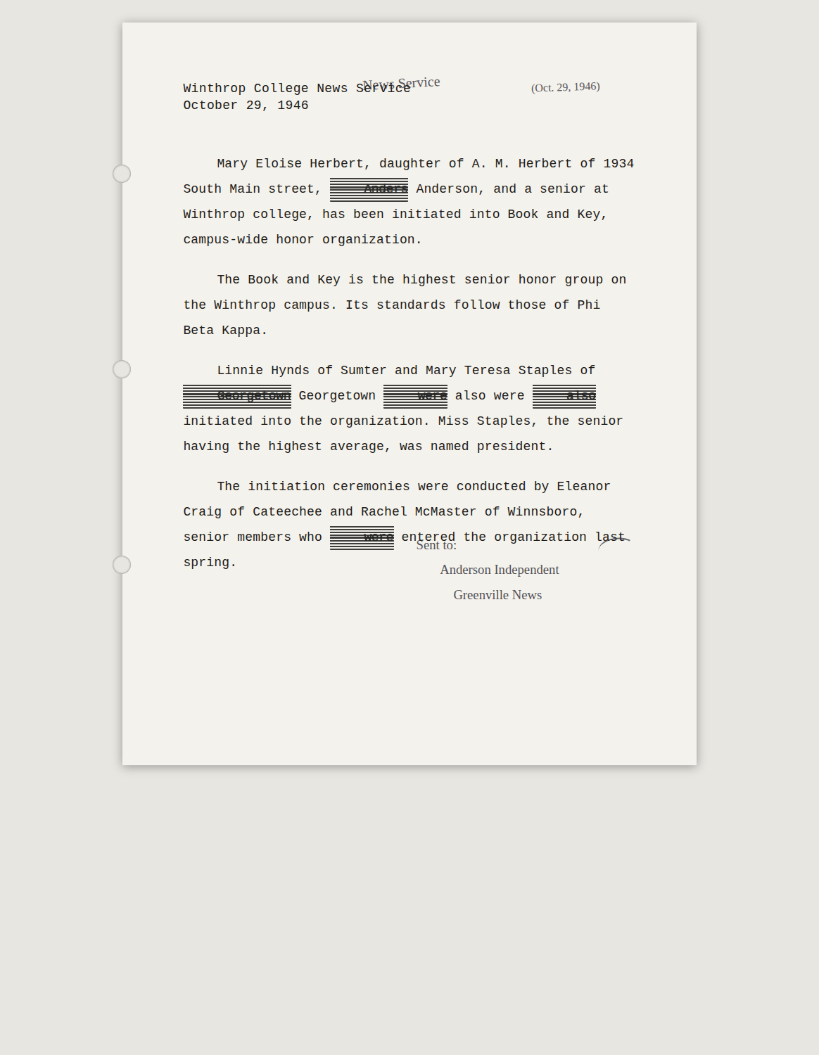Winthrop College News Service
October 29, 1946
News Service
(Oct. 29, 1946)
Mary Eloise Herbert, daughter of A. M. Herbert of 1934 South Main street, Anders Anderson, and a senior at Winthrop college, has been initiated into Book and Key, campus-wide honor organization.
The Book and Key is the highest senior honor group on the Winthrop campus. Its standards follow those of Phi Beta Kappa.
Linnie Hynds of Sumter and Mary Teresa Staples of Georgetown Georgetown were also were also initiated into the organization. Miss Staples, the senior having the highest average, was named president.
The initiation ceremonies were conducted by Eleanor Craig of Cateechee and Rachel McMaster of Winnsboro, senior members who were entered the organization last spring.
Sent to: Anderson Independent Greenville News